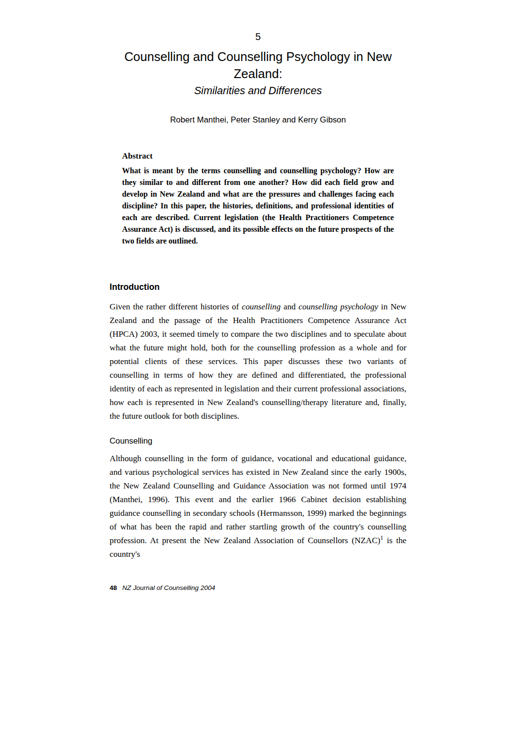5
Counselling and Counselling Psychology in New Zealand: Similarities and Differences
Robert Manthei, Peter Stanley and Kerry Gibson
Abstract
What is meant by the terms counselling and counselling psychology? How are they similar to and different from one another? How did each field grow and develop in New Zealand and what are the pressures and challenges facing each discipline? In this paper, the histories, definitions, and professional identities of each are described. Current legislation (the Health Practitioners Competence Assurance Act) is discussed, and its possible effects on the future prospects of the two fields are outlined.
Introduction
Given the rather different histories of counselling and counselling psychology in New Zealand and the passage of the Health Practitioners Competence Assurance Act (HPCA) 2003, it seemed timely to compare the two disciplines and to speculate about what the future might hold, both for the counselling profession as a whole and for potential clients of these services. This paper discusses these two variants of counselling in terms of how they are defined and differentiated, the professional identity of each as represented in legislation and their current professional associations, how each is represented in New Zealand's counselling/therapy literature and, finally, the future outlook for both disciplines.
Counselling
Although counselling in the form of guidance, vocational and educational guidance, and various psychological services has existed in New Zealand since the early 1900s, the New Zealand Counselling and Guidance Association was not formed until 1974 (Manthei, 1996). This event and the earlier 1966 Cabinet decision establishing guidance counselling in secondary schools (Hermansson, 1999) marked the beginnings of what has been the rapid and rather startling growth of the country's counselling profession. At present the New Zealand Association of Counsellors (NZAC)1 is the country's
48 NZ Journal of Counselling 2004